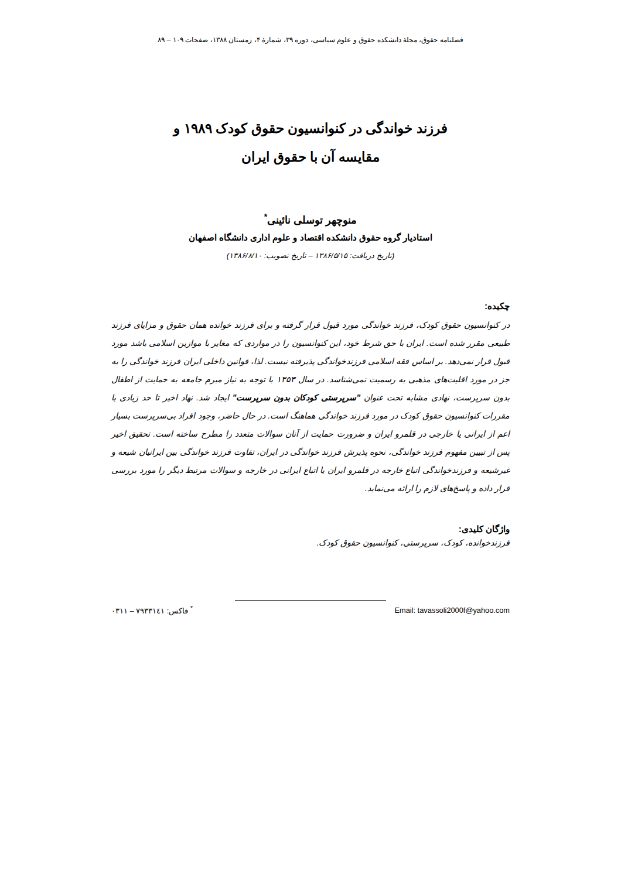فصلنامه حقوق، مجلهٔ دانشکده حقوق و علوم سیاسی، دوره ۳۹، شمارهٔ ۴، زمستان ۱۳۸۸، صفحات ۱۰۹ – ۸۹
فرزند خواندگی در کنوانسیون حقوق کودک ۱۹۸۹ و
مقایسه آن با حقوق ایران
منوچهر توسلی نائینی*
استادیار گروه حقوق دانشکده اقتصاد و علوم اداری دانشگاه اصفهان
(تاریخ دریافت: ۱۳۸۶/۵/۱۵ – تاریخ تصویب: ۱۳۸۶/۸/۱۰)
چکیده:
در کنوانسیون حقوق کودک، فرزند خواندگی مورد قبول قرار گرفته و برای فرزند خوانده همان حقوق و مزایای فرزند طبیعی مقرر شده است. ایران با حق شرط خود، این کنوانسیون را در مواردی که مغایر با موازین اسلامی باشد مورد قبول قرار نمی‌دهد. بر اساس فقه اسلامی فرزندخواندگی پذیرفته نیست. لذا، قوانین داخلی ایران فرزند خواندگی را به جز در مورد اقلیت‌های مذهبی به رسمیت نمی‌شناسد. در سال ۱۳۵۳ با توجه به نیاز مبرم جامعه به حمایت از اطفال بدون سرپرست، نهادی مشابه تحت عنوان "سرپرستی کودکان بدون سرپرست" ایجاد شد. نهاد اخیر تا حد زیادی با مقررات کنوانسیون حقوق کودک در مورد فرزند خواندگی هماهنگ است. در حال حاضر، وجود افراد بی‌سرپرست بسیار اعم از ایرانی یا خارجی در قلمرو ایران و ضرورت حمایت از آنان سوالات متعدد را مطرح ساخته است. تحقیق اخیر پس از تبیین مفهوم فرزند خواندگی، نحوه پذیرش فرزند خواندگی در ایران، تفاوت فرزند خواندگی بین ایرانیان شیعه و غیرشیعه و فرزندخواندگی اتباع خارجه در قلمرو ایران یا اتباع ایرانی در خارجه و سوالات مرتبط دیگر را مورد بررسی قرار داده و پاسخ‌های لازم را ارائه می‌نماید.
واژگان کلیدی:
فرزندخوانده، کودک، سرپرستی، کنوانسیون حقوق کودک.
Email: tavassoli2000f@yahoo.com
* فاکس: ۷۹۳۳۱٤۱ – ۰۳۱۱